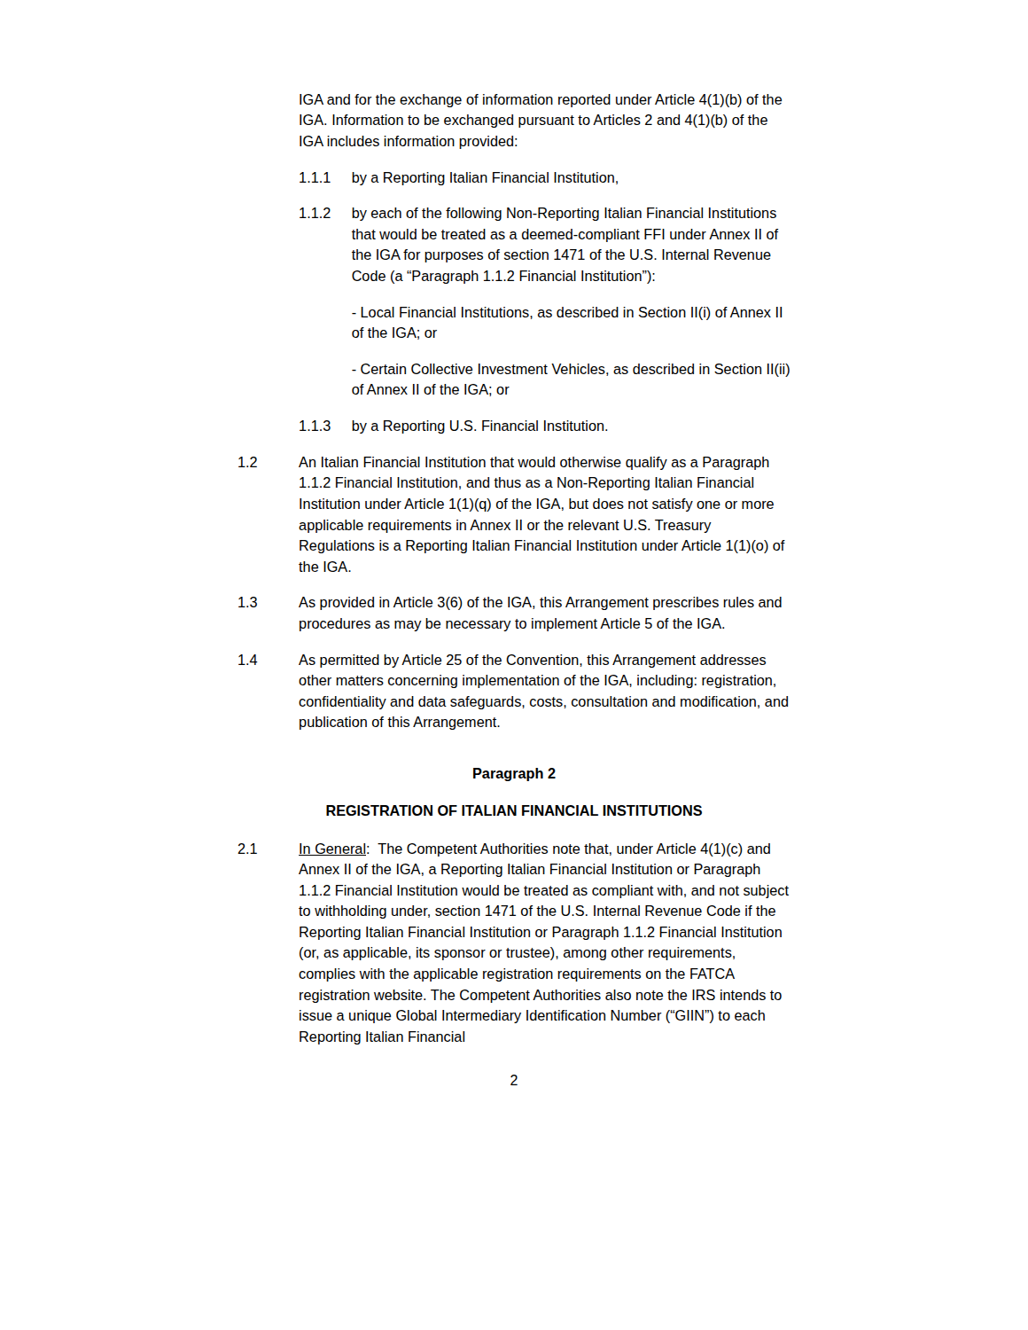IGA and for the exchange of information reported under Article 4(1)(b) of the IGA. Information to be exchanged pursuant to Articles 2 and 4(1)(b) of the IGA includes information provided:
1.1.1
by a Reporting Italian Financial Institution,
1.1.2
by each of the following Non-Reporting Italian Financial Institutions that would be treated as a deemed-compliant FFI under Annex II of the IGA for purposes of section 1471 of the U.S. Internal Revenue Code (a “Paragraph 1.1.2 Financial Institution”):
- Local Financial Institutions, as described in Section II(i) of Annex II of the IGA; or
- Certain Collective Investment Vehicles, as described in Section II(ii) of Annex II of the IGA; or
1.1.3
by a Reporting U.S. Financial Institution.
1.2
An Italian Financial Institution that would otherwise qualify as a Paragraph 1.1.2 Financial Institution, and thus as a Non-Reporting Italian Financial Institution under Article 1(1)(q) of the IGA, but does not satisfy one or more applicable requirements in Annex II or the relevant U.S. Treasury Regulations is a Reporting Italian Financial Institution under Article 1(1)(o) of the IGA.
1.3
As provided in Article 3(6) of the IGA, this Arrangement prescribes rules and procedures as may be necessary to implement Article 5 of the IGA.
1.4
As permitted by Article 25 of the Convention, this Arrangement addresses other matters concerning implementation of the IGA, including: registration, confidentiality and data safeguards, costs, consultation and modification, and publication of this Arrangement.
Paragraph 2
REGISTRATION OF ITALIAN FINANCIAL INSTITUTIONS
2.1
In General: The Competent Authorities note that, under Article 4(1)(c) and Annex II of the IGA, a Reporting Italian Financial Institution or Paragraph 1.1.2 Financial Institution would be treated as compliant with, and not subject to withholding under, section 1471 of the U.S. Internal Revenue Code if the Reporting Italian Financial Institution or Paragraph 1.1.2 Financial Institution (or, as applicable, its sponsor or trustee), among other requirements, complies with the applicable registration requirements on the FATCA registration website. The Competent Authorities also note the IRS intends to issue a unique Global Intermediary Identification Number (“GIIN”) to each Reporting Italian Financial
2